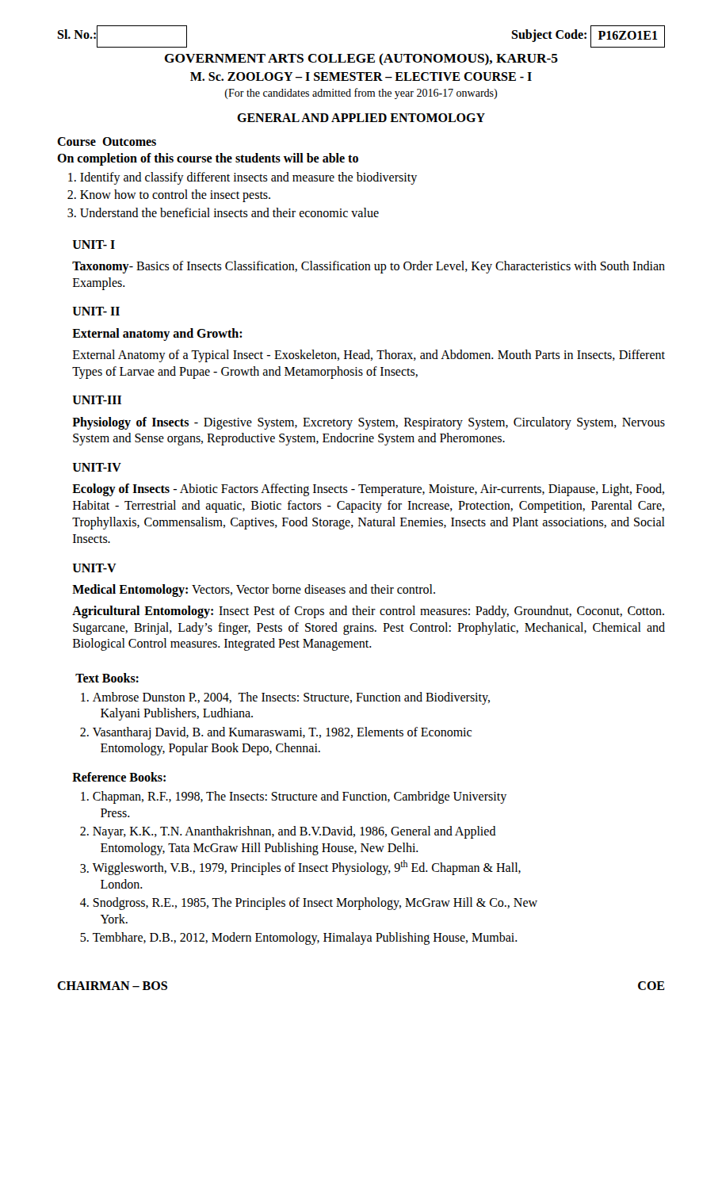Sl. No.:
Subject Code: P16ZO1E1
GOVERNMENT ARTS COLLEGE (AUTONOMOUS), KARUR-5
M. Sc. ZOOLOGY – I SEMESTER – ELECTIVE COURSE - I
(For the candidates admitted from the year 2016-17 onwards)
GENERAL AND APPLIED ENTOMOLOGY
Course Outcomes
On completion of this course the students will be able to
Identify and classify different insects and measure the biodiversity
Know how to control the insect pests.
Understand the beneficial insects and their economic value
UNIT- I
Taxonomy- Basics of Insects Classification, Classification up to Order Level, Key Characteristics with South Indian Examples.
UNIT- II
External anatomy and Growth:
External Anatomy of a Typical Insect - Exoskeleton, Head, Thorax, and Abdomen. Mouth Parts in Insects, Different Types of Larvae and Pupae - Growth and Metamorphosis of Insects,
UNIT-III
Physiology of Insects - Digestive System, Excretory System, Respiratory System, Circulatory System, Nervous System and Sense organs, Reproductive System, Endocrine System and Pheromones.
UNIT-IV
Ecology of Insects - Abiotic Factors Affecting Insects - Temperature, Moisture, Air-currents, Diapause, Light, Food, Habitat - Terrestrial and aquatic, Biotic factors - Capacity for Increase, Protection, Competition, Parental Care, Trophyllaxis, Commensalism, Captives, Food Storage, Natural Enemies, Insects and Plant associations, and Social Insects.
UNIT-V
Medical Entomology: Vectors, Vector borne diseases and their control.
Agricultural Entomology: Insect Pest of Crops and their control measures: Paddy, Groundnut, Coconut, Cotton. Sugarcane, Brinjal, Lady’s finger, Pests of Stored grains. Pest Control: Prophylatic, Mechanical, Chemical and Biological Control measures. Integrated Pest Management.
Text Books:
Ambrose Dunston P., 2004, The Insects: Structure, Function and Biodiversity,
Kalyani Publishers, Ludhiana.
Vasantharaj David, B. and Kumaraswami, T., 1982, Elements of Economic
Entomology, Popular Book Depo, Chennai.
Reference Books:
Chapman, R.F., 1998, The Insects: Structure and Function, Cambridge University
Press.
Nayar, K.K., T.N. Ananthakrishnan, and B.V.David, 1986, General and Applied
Entomology, Tata McGraw Hill Publishing House, New Delhi.
Wigglesworth, V.B., 1979, Principles of Insect Physiology, 9th Ed. Chapman & Hall,
London.
Snodgross, R.E., 1985, The Principles of Insect Morphology, McGraw Hill & Co., New
York.
Tembhare, D.B., 2012, Modern Entomology, Himalaya Publishing House, Mumbai.
CHAIRMAN – BOS COE